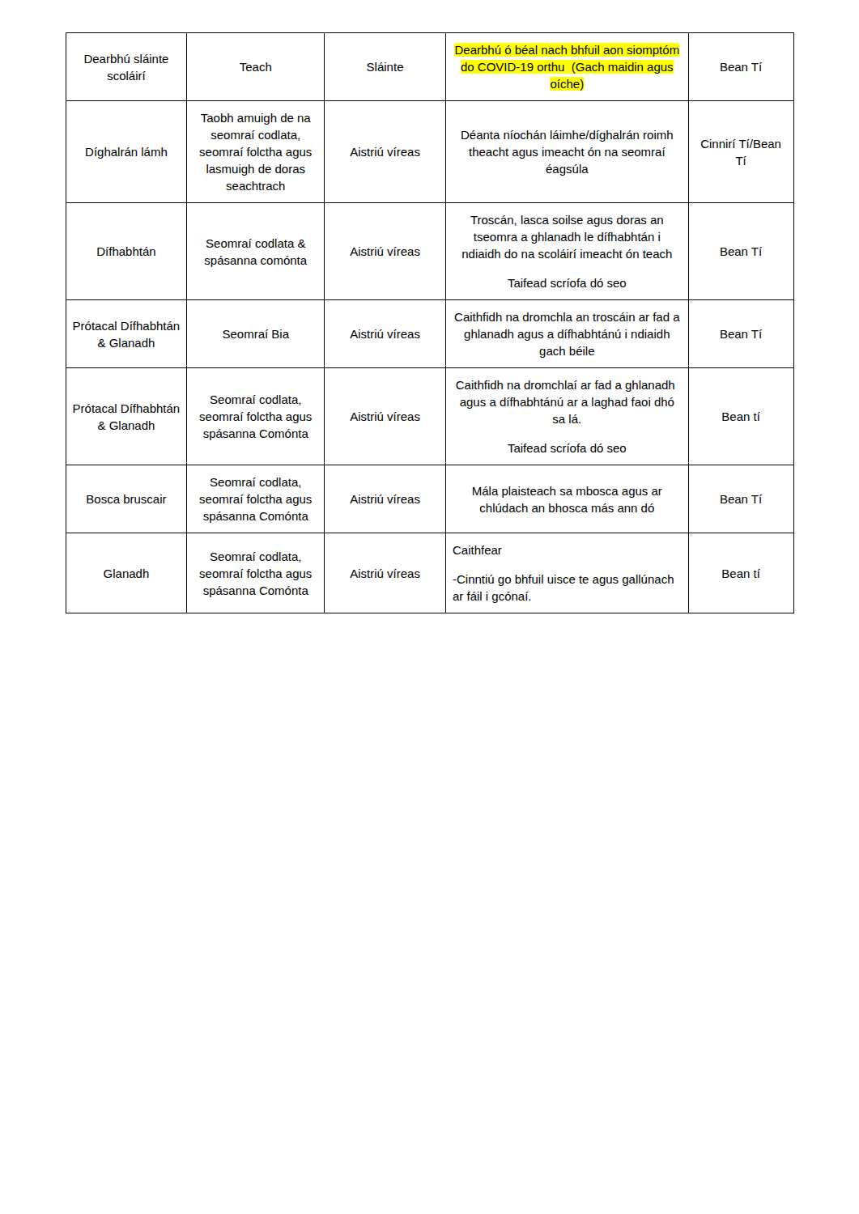| Dearbhú sláinte scoláirí | Teach | Sláinte | Dearbhú ó béal nach bhfuil aon siomptóm do COVID-19 orthu (Gach maidin agus oíche) | Bean Tí |
| Díghalrán lámh | Taobh amuigh de na seomraí codlata, seomraí folctha agus lasmuigh de doras seachtrach | Aistriú víreas | Déanta níochán láimhe/díghalrán roimh theacht agus imeacht ón na seomraí éagsúla | Cinnirí Tí/Bean Tí |
| Dífhabhtán | Seomraí codlata & spásanna comónta | Aistriú víreas | Troscán, lasca soilse agus doras an tseomra a ghlanadh le dífhabhtán i ndiaidh do na scoláirí imeacht ón teach Taifead scríofa dó seo | Bean Tí |
| Prótacal Dífhabhtán & Glanadh | Seomraí Bia | Aistriú víreas | Caithfidh na dromchla an troscáin ar fad a ghlanadh agus a dífhabhtánú i ndiaidh gach béile | Bean Tí |
| Prótacal Dífhabhtán & Glanadh | Seomraí codlata, seomraí folctha agus spásanna Comónta | Aistriú víreas | Caithfidh na dromchlaí ar fad a ghlanadh agus a dífhabhtánú ar a laghad faoi dhó sa lá. Taifead scríofa dó seo | Bean tí |
| Bosca bruscair | Seomraí codlata, seomraí folctha agus spásanna Comónta | Aistriú víreas | Mála plaisteach sa mbosca agus ar chlúdach an bhosca más ann dó | Bean Tí |
| Glanadh | Seomraí codlata, seomraí folctha agus spásanna Comónta | Aistriú víreas | Caithfear -Cinntiú go bhfuil uisce te agus gallúnach ar fáil i gcónaí. | Bean tí |